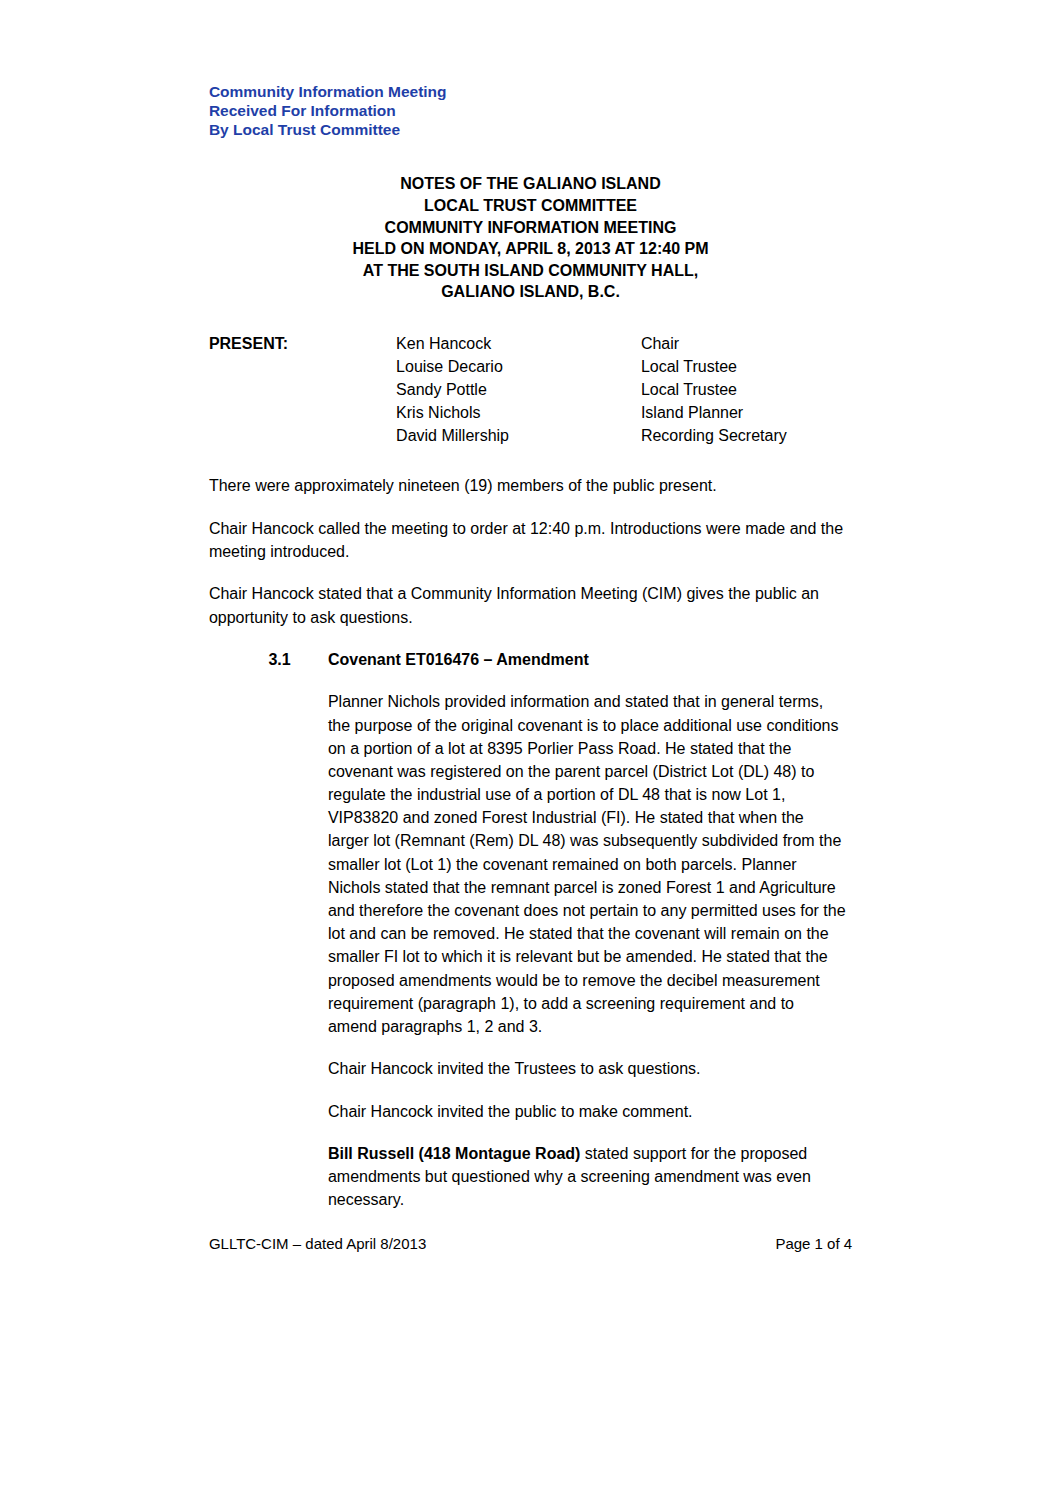Community Information Meeting
Received For Information
By Local Trust Committee
NOTES OF THE GALIANO ISLAND
LOCAL TRUST COMMITTEE
COMMUNITY INFORMATION MEETING
HELD ON MONDAY, APRIL 8, 2013 AT 12:40 PM
AT THE SOUTH ISLAND COMMUNITY HALL,
GALIANO ISLAND, B.C.
| PRESENT: | Ken Hancock | Chair |
| | Louise Decario | Local Trustee |
| | Sandy Pottle | Local Trustee |
| | Kris Nichols | Island Planner |
| | David Millership | Recording Secretary |
There were approximately nineteen (19) members of the public present.
Chair Hancock called the meeting to order at 12:40 p.m. Introductions were made and the meeting introduced.
Chair Hancock stated that a Community Information Meeting (CIM) gives the public an opportunity to ask questions.
3.1 Covenant ET016476 – Amendment
Planner Nichols provided information and stated that in general terms, the purpose of the original covenant is to place additional use conditions on a portion of a lot at 8395 Porlier Pass Road. He stated that the covenant was registered on the parent parcel (District Lot (DL) 48) to regulate the industrial use of a portion of DL 48 that is now Lot 1, VIP83820 and zoned Forest Industrial (FI). He stated that when the larger lot (Remnant (Rem) DL 48) was subsequently subdivided from the smaller lot (Lot 1) the covenant remained on both parcels. Planner Nichols stated that the remnant parcel is zoned Forest 1 and Agriculture and therefore the covenant does not pertain to any permitted uses for the lot and can be removed. He stated that the covenant will remain on the smaller FI lot to which it is relevant but be amended. He stated that the proposed amendments would be to remove the decibel measurement requirement (paragraph 1), to add a screening requirement and to amend paragraphs 1, 2 and 3.
Chair Hancock invited the Trustees to ask questions.
Chair Hancock invited the public to make comment.
Bill Russell (418 Montague Road) stated support for the proposed amendments but questioned why a screening amendment was even necessary.
GLLTC-CIM – dated April 8/2013 Page 1 of 4